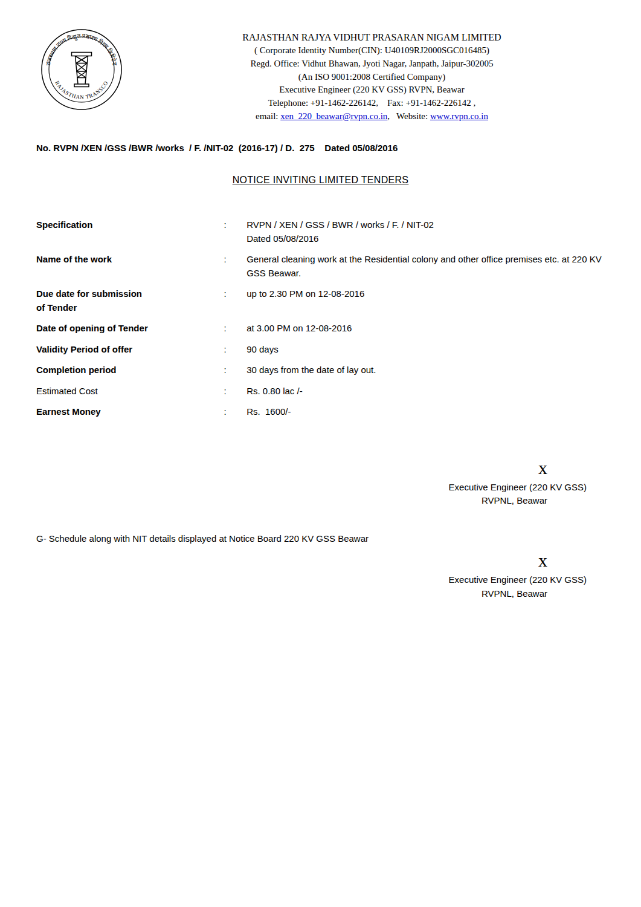राजस्थान राज्य विद्युत प्रसारण निगम लिमिटेड RAJASTHAN TRANSCO
RAJASTHAN RAJYA VIDHUT PRASARAN NIGAM LIMITED
( Corporate Identity Number(CIN): U40109RJ2000SGC016485)
Regd. Office: Vidhut Bhawan, Jyoti Nagar, Janpath, Jaipur-302005
(An ISO 9001:2008 Certified Company)
Executive Engineer (220 KV GSS) RVPN, Beawar
Telephone: +91-1462-226142, Fax: +91-1462-226142 ,
email: xen_220_beawar@rvpn.co.in, Website: www.rvpn.co.in
No. RVPN /XEN /GSS /BWR /works / F. /NIT-02 (2016-17) / D. 275 Dated 05/08/2016
NOTICE INVITING LIMITED TENDERS
| Specification | : | RVPN / XEN / GSS / BWR / works / F. / NIT-02 Dated 05/08/2016 |
| Name of the work | : | General cleaning work at the Residential colony and other office premises etc. at 220 KV GSS Beawar. |
| Due date for submission of Tender | : | up to 2.30 PM on 12-08-2016 |
| Date of opening of Tender | : | at 3.00 PM on 12-08-2016 |
| Validity Period of offer | : | 90 days |
| Completion period | : | 30 days from the date of lay out. |
| Estimated Cost | : | Rs. 0.80 lac /- |
| Earnest Money | : | Rs. 1600/- |
x  
Executive Engineer (220 KV GSS)
RVPNL, Beawar
G- Schedule along with NIT details displayed at Notice Board 220 KV GSS Beawar
x  
Executive Engineer (220 KV GSS)
RVPNL, Beawar